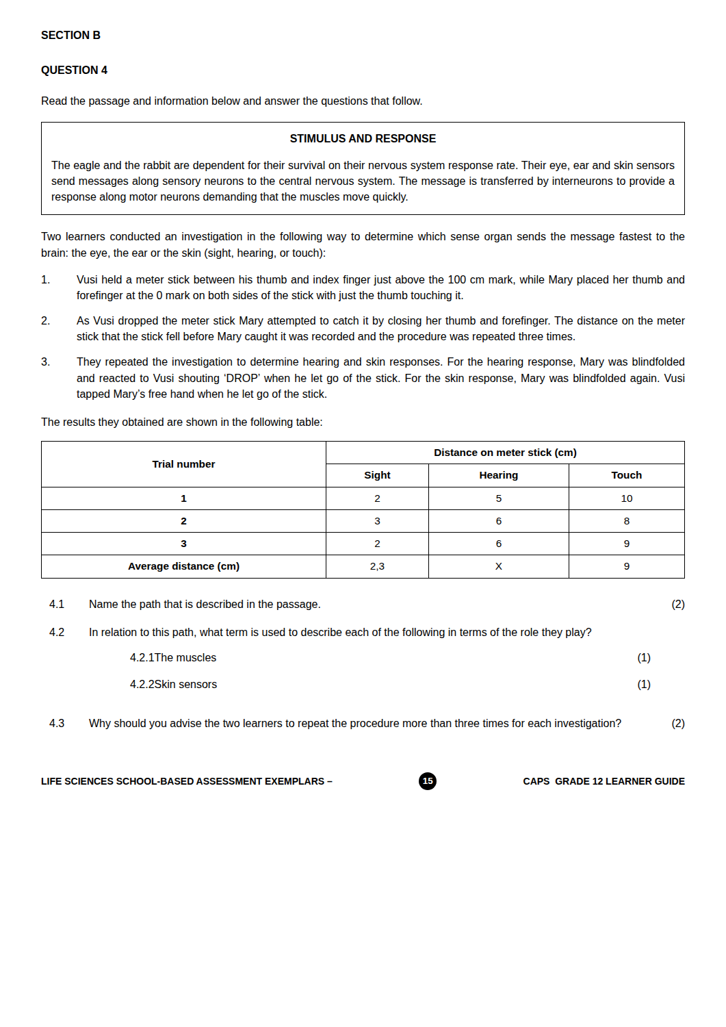SECTION B
QUESTION 4
Read the passage and information below and answer the questions that follow.
STIMULUS AND RESPONSE
The eagle and the rabbit are dependent for their survival on their nervous system response rate. Their eye, ear and skin sensors send messages along sensory neurons to the central nervous system. The message is transferred by interneurons to provide a response along motor neurons demanding that the muscles move quickly.
Two learners conducted an investigation in the following way to determine which sense organ sends the message fastest to the brain: the eye, the ear or the skin (sight, hearing, or touch):
Vusi held a meter stick between his thumb and index finger just above the 100 cm mark, while Mary placed her thumb and forefinger at the 0 mark on both sides of the stick with just the thumb touching it.
As Vusi dropped the meter stick Mary attempted to catch it by closing her thumb and forefinger. The distance on the meter stick that the stick fell before Mary caught it was recorded and the procedure was repeated three times.
They repeated the investigation to determine hearing and skin responses. For the hearing response, Mary was blindfolded and reacted to Vusi shouting ‘DROP’ when he let go of the stick. For the skin response, Mary was blindfolded again. Vusi tapped Mary’s free hand when he let go of the stick.
The results they obtained are shown in the following table:
| Trial number | Distance on meter stick (cm) |
| --- | --- |
| Sight | Hearing | Touch |
| 1 | 2 | 5 | 10 |
| 2 | 3 | 6 | 8 |
| 3 | 2 | 6 | 9 |
| Average distance (cm) | 2,3 | X | 9 |
4.1 Name the path that is described in the passage. (2)
4.2 In relation to this path, what term is used to describe each of the following in terms of the role they play?
4.2.1 The muscles (1)
4.2.2 Skin sensors (1)
4.3 Why should you advise the two learners to repeat the procedure more than three times for each investigation? (2)
LIFE SCIENCES SCHOOL-BASED ASSESSMENT EXEMPLARS –
15
CAPS GRADE 12 LEARNER GUIDE